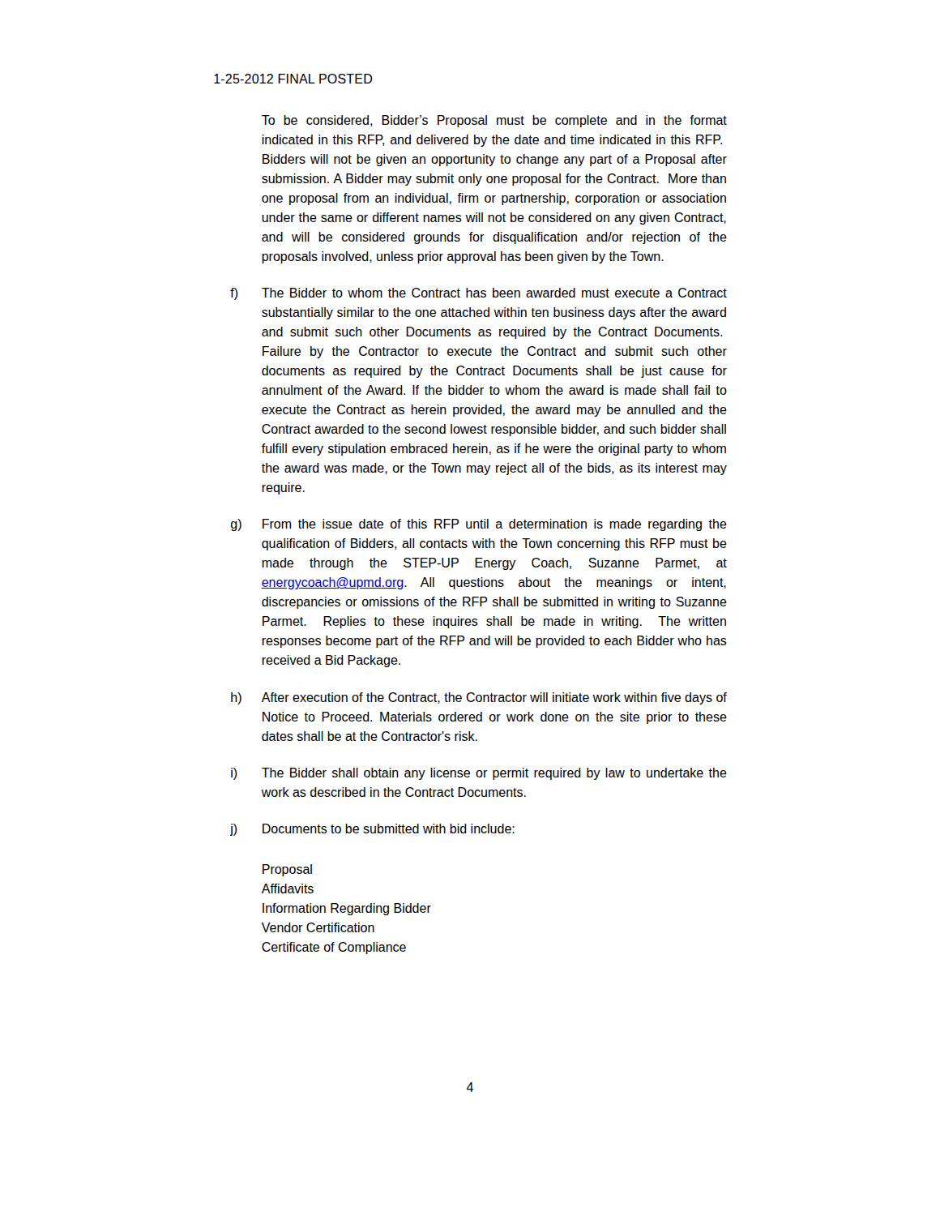1-25-2012 FINAL POSTED
To be considered, Bidder’s Proposal must be complete and in the format indicated in this RFP, and delivered by the date and time indicated in this RFP. Bidders will not be given an opportunity to change any part of a Proposal after submission. A Bidder may submit only one proposal for the Contract. More than one proposal from an individual, firm or partnership, corporation or association under the same or different names will not be considered on any given Contract, and will be considered grounds for disqualification and/or rejection of the proposals involved, unless prior approval has been given by the Town.
f) The Bidder to whom the Contract has been awarded must execute a Contract substantially similar to the one attached within ten business days after the award and submit such other Documents as required by the Contract Documents. Failure by the Contractor to execute the Contract and submit such other documents as required by the Contract Documents shall be just cause for annulment of the Award. If the bidder to whom the award is made shall fail to execute the Contract as herein provided, the award may be annulled and the Contract awarded to the second lowest responsible bidder, and such bidder shall fulfill every stipulation embraced herein, as if he were the original party to whom the award was made, or the Town may reject all of the bids, as its interest may require.
g) From the issue date of this RFP until a determination is made regarding the qualification of Bidders, all contacts with the Town concerning this RFP must be made through the STEP-UP Energy Coach, Suzanne Parmet, at energycoach@upmd.org. All questions about the meanings or intent, discrepancies or omissions of the RFP shall be submitted in writing to Suzanne Parmet. Replies to these inquires shall be made in writing. The written responses become part of the RFP and will be provided to each Bidder who has received a Bid Package.
h) After execution of the Contract, the Contractor will initiate work within five days of Notice to Proceed. Materials ordered or work done on the site prior to these dates shall be at the Contractor's risk.
i) The Bidder shall obtain any license or permit required by law to undertake the work as described in the Contract Documents.
j) Documents to be submitted with bid include:
Proposal
Affidavits
Information Regarding Bidder
Vendor Certification
Certificate of Compliance
4